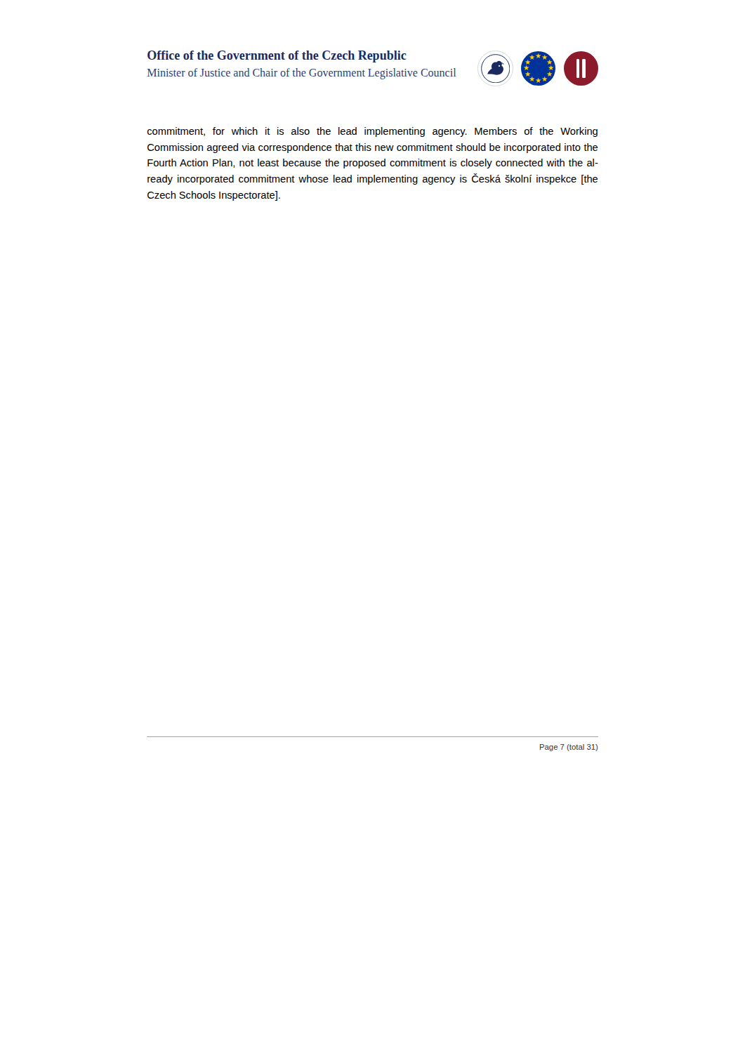Office of the Government of the Czech Republic
Minister of Justice and Chair of the Government Legislative Council
★ ★ ★ ★ ★ ★ ★ ★ ★ ★ ★ ★
commitment, for which it is also the lead implementing agency. Members of the Working Commission agreed via correspondence that this new commitment should be incorporated into the Fourth Action Plan, not least because the proposed commitment is closely connected with the already incorporated commitment whose lead implementing agency is Česká školní inspekce [the Czech Schools Inspectorate].
Page 7 (total 31)